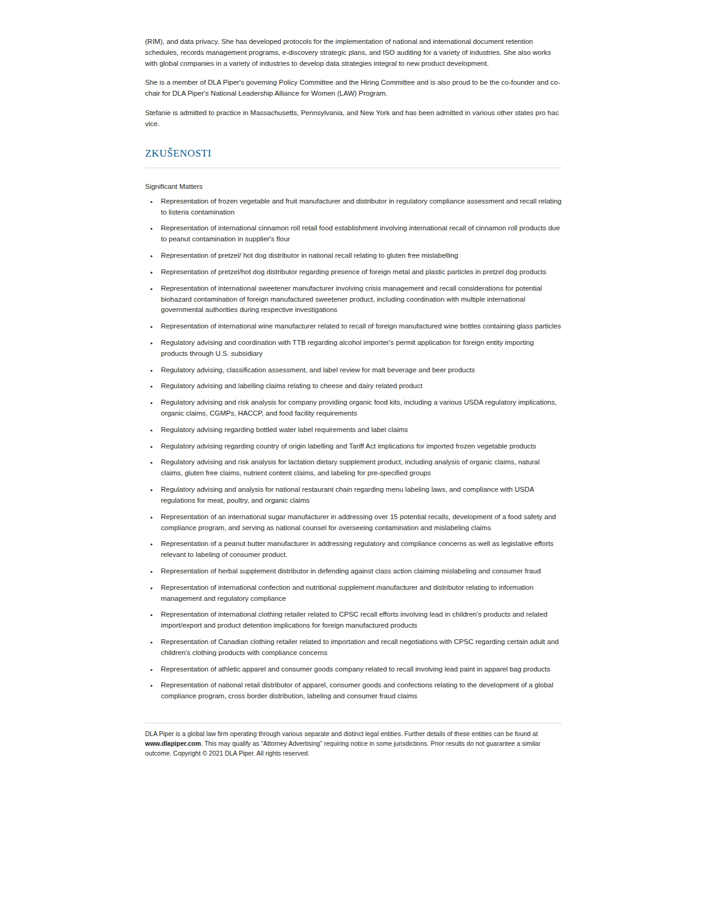(RIM), and data privacy. She has developed protocols for the implementation of national and international document retention schedules, records management programs, e-discovery strategic plans, and ISO auditing for a variety of industries. She also works with global companies in a variety of industries to develop data strategies integral to new product development.
She is a member of DLA Piper's governing Policy Committee and the Hiring Committee and is also proud to be the co-founder and co-chair for DLA Piper's National Leadership Alliance for Women (LAW) Program.
Stefanie is admitted to practice in Massachusetts, Pennsylvania, and New York and has been admitted in various other states pro hac vice.
ZKUŠENOSTI
Significant Matters
Representation of frozen vegetable and fruit manufacturer and distributor in regulatory compliance assessment and recall relating to listeria contamination
Representation of international cinnamon roll retail food establishment involving international recall of cinnamon roll products due to peanut contamination in supplier's flour
Representation of pretzel/ hot dog distributor in national recall relating to gluten free mislabelling
Representation of pretzel/hot dog distributor regarding presence of foreign metal and plastic particles in pretzel dog products
Representation of international sweetener manufacturer involving crisis management and recall considerations for potential biohazard contamination of foreign manufactured sweetener product, including coordination with multiple international governmental authorities during respective investigations
Representation of international wine manufacturer related to recall of foreign manufactured wine bottles containing glass particles
Regulatory advising and coordination with TTB regarding alcohol importer's permit application for foreign entity importing products through U.S. subsidiary
Regulatory advising, classification assessment, and label review for malt beverage and beer products
Regulatory advising and labelling claims relating to cheese and dairy related product
Regulatory advising and risk analysis for company providing organic food kits, including a various USDA regulatory implications, organic claims, CGMPs, HACCP, and food facility requirements
Regulatory advising regarding bottled water label requirements and label claims
Regulatory advising regarding country of origin labelling and Tariff Act implications for imported frozen vegetable products
Regulatory advising and risk analysis for lactation dietary supplement product, including analysis of organic claims, natural claims, gluten free claims, nutrient content claims, and labeling for pre-specified groups
Regulatory advising and analysis for national restaurant chain regarding menu labeling laws, and compliance with USDA regulations for meat, poultry, and organic claims
Representation of an international sugar manufacturer in addressing over 15 potential recalls, development of a food safety and compliance program, and serving as national counsel for overseeing contamination and mislabeling claims
Representation of a peanut butter manufacturer in addressing regulatory and compliance concerns as well as legislative efforts relevant to labeling of consumer product.
Representation of herbal supplement distributor in defending against class action claiming mislabeling and consumer fraud
Representation of international confection and nutritional supplement manufacturer and distributor relating to information management and regulatory compliance
Representation of international clothing retailer related to CPSC recall efforts involving lead in children's products and related import/export and product detention implications for foreign manufactured products
Representation of Canadian clothing retailer related to importation and recall negotiations with CPSC regarding certain adult and children's clothing products with compliance concerns
Representation of athletic apparel and consumer goods company related to recall involving lead paint in apparel bag products
Representation of national retail distributor of apparel, consumer goods and confections relating to the development of a global compliance program, cross border distribution, labeling and consumer fraud claims
DLA Piper is a global law firm operating through various separate and distinct legal entities. Further details of these entities can be found at www.dlapiper.com. This may qualify as “Attorney Advertising” requiring notice in some jurisdictions. Prior results do not guarantee a similar outcome. Copyright © 2021 DLA Piper. All rights reserved.